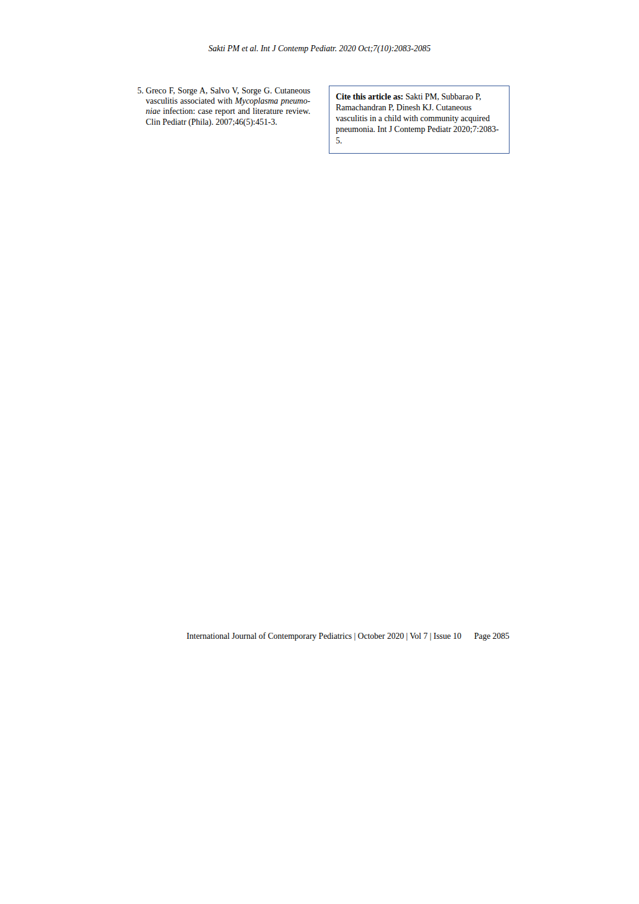Sakti PM et al. Int J Contemp Pediatr. 2020 Oct;7(10):2083-2085
Greco F, Sorge A, Salvo V, Sorge G. Cutaneous vasculitis associated with Mycoplasma pneumoniae infection: case report and literature review. Clin Pediatr (Phila). 2007;46(5):451-3.
Cite this article as: Sakti PM, Subbarao P, Ramachandran P, Dinesh KJ. Cutaneous vasculitis in a child with community acquired pneumonia. Int J Contemp Pediatr 2020;7:2083-5.
International Journal of Contemporary Pediatrics | October 2020 | Vol 7 | Issue 10Page 2085